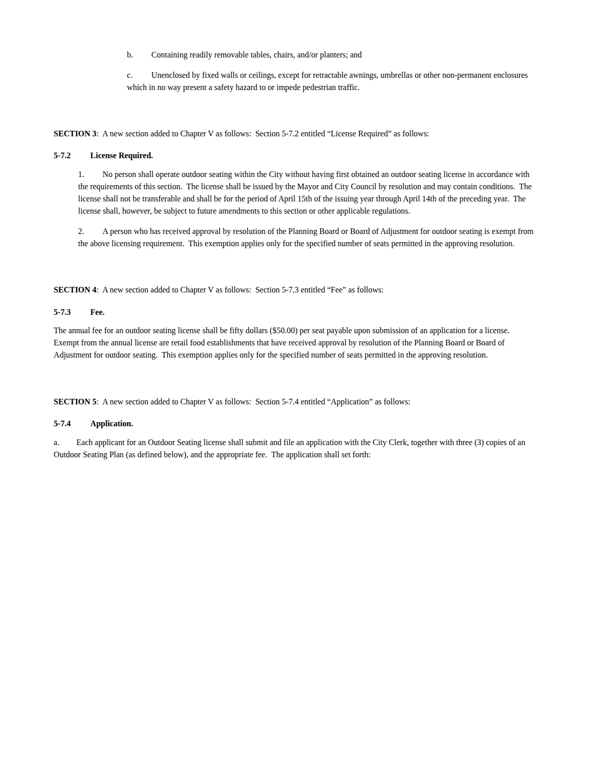b. Containing readily removable tables, chairs, and/or planters; and
c. Unenclosed by fixed walls or ceilings, except for retractable awnings, umbrellas or other non-permanent enclosures which in no way present a safety hazard to or impede pedestrian traffic.
SECTION 3: A new section added to Chapter V as follows: Section 5-7.2 entitled “License Required” as follows:
5-7.2 License Required.
1. No person shall operate outdoor seating within the City without having first obtained an outdoor seating license in accordance with the requirements of this section. The license shall be issued by the Mayor and City Council by resolution and may contain conditions. The license shall not be transferable and shall be for the period of April 15th of the issuing year through April 14th of the preceding year. The license shall, however, be subject to future amendments to this section or other applicable regulations.
2. A person who has received approval by resolution of the Planning Board or Board of Adjustment for outdoor seating is exempt from the above licensing requirement. This exemption applies only for the specified number of seats permitted in the approving resolution.
SECTION 4: A new section added to Chapter V as follows: Section 5-7.3 entitled “Fee” as follows:
5-7.3 Fee.
The annual fee for an outdoor seating license shall be fifty dollars ($50.00) per seat payable upon submission of an application for a license. Exempt from the annual license are retail food establishments that have received approval by resolution of the Planning Board or Board of Adjustment for outdoor seating. This exemption applies only for the specified number of seats permitted in the approving resolution.
SECTION 5: A new section added to Chapter V as follows: Section 5-7.4 entitled “Application” as follows:
5-7.4 Application.
a. Each applicant for an Outdoor Seating license shall submit and file an application with the City Clerk, together with three (3) copies of an Outdoor Seating Plan (as defined below), and the appropriate fee. The application shall set forth: